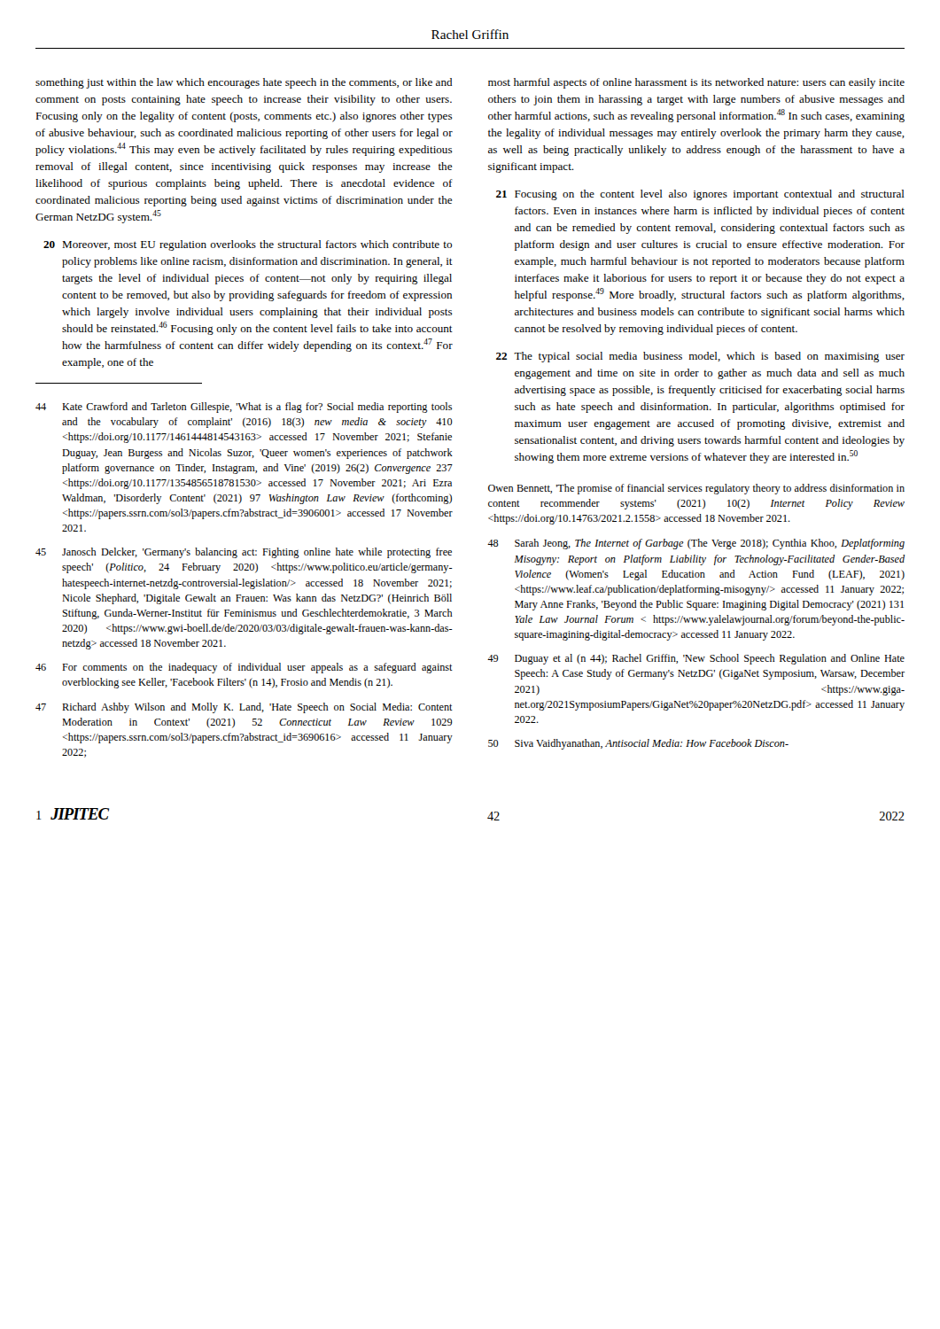Rachel Griffin
something just within the law which encourages hate speech in the comments, or like and comment on posts containing hate speech to increase their visibility to other users. Focusing only on the legality of content (posts, comments etc.) also ignores other types of abusive behaviour, such as coordinated malicious reporting of other users for legal or policy violations.44 This may even be actively facilitated by rules requiring expeditious removal of illegal content, since incentivising quick responses may increase the likelihood of spurious complaints being upheld. There is anecdotal evidence of coordinated malicious reporting being used against victims of discrimination under the German NetzDG system.45
20
Moreover, most EU regulation overlooks the structural factors which contribute to policy problems like online racism, disinformation and discrimination. In general, it targets the level of individual pieces of content—not only by requiring illegal content to be removed, but also by providing safeguards for freedom of expression which largely involve individual users complaining that their individual posts should be reinstated.46 Focusing only on the content level fails to take into account how the harmfulness of content can differ widely depending on its context.47 For example, one of the
44
Kate Crawford and Tarleton Gillespie, 'What is a flag for? Social media reporting tools and the vocabulary of complaint' (2016) 18(3) new media & society 410 <https://doi.org/10.1177/1461444814543163> accessed 17 November 2021; Stefanie Duguay, Jean Burgess and Nicolas Suzor, 'Queer women's experiences of patchwork platform governance on Tinder, Instagram, and Vine' (2019) 26(2) Convergence 237 <https://doi.org/10.1177/1354856518781530> accessed 17 November 2021; Ari Ezra Waldman, 'Disorderly Content' (2021) 97 Washington Law Review (forthcoming) <https://papers.ssrn.com/sol3/papers.cfm?abstract_id=3906001> accessed 17 November 2021.
45
Janosch Delcker, 'Germany's balancing act: Fighting online hate while protecting free speech' (Politico, 24 February 2020) <https://www.politico.eu/article/germany-hatespeech-internet-netzdg-controversial-legislation/> accessed 18 November 2021; Nicole Shephard, 'Digitale Gewalt an Frauen: Was kann das NetzDG?' (Heinrich Böll Stiftung, Gunda-Werner-Institut für Feminismus und Geschlechterdemokratie, 3 March 2020) <https://www.gwi-boell.de/de/2020/03/03/digitale-gewalt-frauen-was-kann-das-netzdg> accessed 18 November 2021.
46
For comments on the inadequacy of individual user appeals as a safeguard against overblocking see Keller, 'Facebook Filters' (n 14), Frosio and Mendis (n 21).
47
Richard Ashby Wilson and Molly K. Land, 'Hate Speech on Social Media: Content Moderation in Context' (2021) 52 Connecticut Law Review 1029 <https://papers.ssrn.com/sol3/papers.cfm?abstract_id=3690616> accessed 11 January 2022;
most harmful aspects of online harassment is its networked nature: users can easily incite others to join them in harassing a target with large numbers of abusive messages and other harmful actions, such as revealing personal information.48 In such cases, examining the legality of individual messages may entirely overlook the primary harm they cause, as well as being practically unlikely to address enough of the harassment to have a significant impact.
21
Focusing on the content level also ignores important contextual and structural factors. Even in instances where harm is inflicted by individual pieces of content and can be remedied by content removal, considering contextual factors such as platform design and user cultures is crucial to ensure effective moderation. For example, much harmful behaviour is not reported to moderators because platform interfaces make it laborious for users to report it or because they do not expect a helpful response.49 More broadly, structural factors such as platform algorithms, architectures and business models can contribute to significant social harms which cannot be resolved by removing individual pieces of content.
22
The typical social media business model, which is based on maximising user engagement and time on site in order to gather as much data and sell as much advertising space as possible, is frequently criticised for exacerbating social harms such as hate speech and disinformation. In particular, algorithms optimised for maximum user engagement are accused of promoting divisive, extremist and sensationalist content, and driving users towards harmful content and ideologies by showing them more extreme versions of whatever they are interested in.50
Owen Bennett, 'The promise of financial services regulatory theory to address disinformation in content recommender systems' (2021) 10(2) Internet Policy Review <https://doi.org/10.14763/2021.2.1558> accessed 18 November 2021.
48
Sarah Jeong, The Internet of Garbage (The Verge 2018); Cynthia Khoo, Deplatforming Misogyny: Report on Platform Liability for Technology-Facilitated Gender-Based Violence (Women's Legal Education and Action Fund (LEAF), 2021) <https://www.leaf.ca/publication/deplatforming-misogyny/> accessed 11 January 2022; Mary Anne Franks, 'Beyond the Public Square: Imagining Digital Democracy' (2021) 131 Yale Law Journal Forum < https://www.yalelawjournal.org/forum/beyond-the-public-square-imagining-digital-democracy> accessed 11 January 2022.
49
Duguay et al (n 44); Rachel Griffin, 'New School Speech Regulation and Online Hate Speech: A Case Study of Germany's NetzDG' (GigaNet Symposium, Warsaw, December 2021) <https://www.giga-net.org/2021SymposiumPapers/GigaNet%20paper%20NetzDG.pdf> accessed 11 January 2022.
50
Siva Vaidhyanathan, Antisocial Media: How Facebook Discon-
1 JIPITEC
42
2022